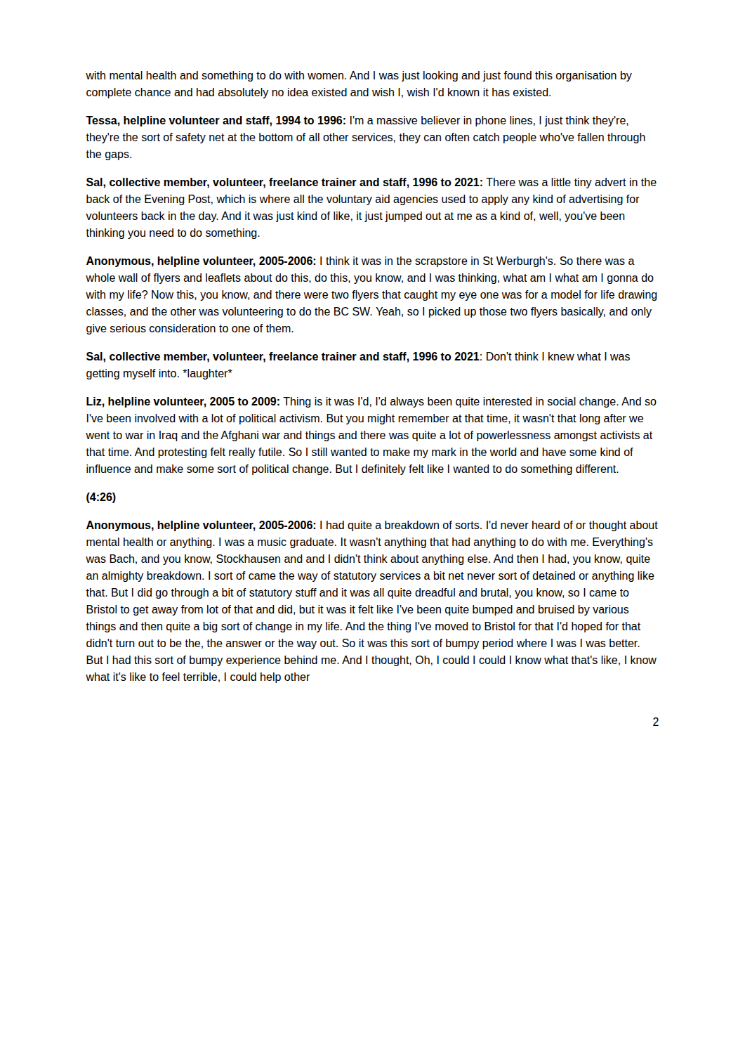with mental health and something to do with women. And I was just looking and just found this organisation by complete chance and had absolutely no idea existed and wish I, wish I'd known it has existed.
Tessa, helpline volunteer and staff, 1994 to 1996: I'm a massive believer in phone lines, I just think they're, they're the sort of safety net at the bottom of all other services, they can often catch people who've fallen through the gaps.
Sal, collective member, volunteer, freelance trainer and staff, 1996 to 2021: There was a little tiny advert in the back of the Evening Post, which is where all the voluntary aid agencies used to apply any kind of advertising for volunteers back in the day. And it was just kind of like, it just jumped out at me as a kind of, well, you've been thinking you need to do something.
Anonymous, helpline volunteer, 2005-2006: I think it was in the scrapstore in St Werburgh's. So there was a whole wall of flyers and leaflets about do this, do this, you know, and I was thinking, what am I what am I gonna do with my life? Now this, you know, and there were two flyers that caught my eye one was for a model for life drawing classes, and the other was volunteering to do the BC SW. Yeah, so I picked up those two flyers basically, and only give serious consideration to one of them.
Sal, collective member, volunteer, freelance trainer and staff, 1996 to 2021: Don't think I knew what I was getting myself into. *laughter*
Liz, helpline volunteer, 2005 to 2009: Thing is it was I'd, I'd always been quite interested in social change. And so I've been involved with a lot of political activism. But you might remember at that time, it wasn't that long after we went to war in Iraq and the Afghani war and things and there was quite a lot of powerlessness amongst activists at that time. And protesting felt really futile. So I still wanted to make my mark in the world and have some kind of influence and make some sort of political change. But I definitely felt like I wanted to do something different.
(4:26)
Anonymous, helpline volunteer, 2005-2006: I had quite a breakdown of sorts. I'd never heard of or thought about mental health or anything. I was a music graduate. It wasn't anything that had anything to do with me. Everything's was Bach, and you know, Stockhausen and and I didn't think about anything else. And then I had, you know, quite an almighty breakdown. I sort of came the way of statutory services a bit net never sort of detained or anything like that. But I did go through a bit of statutory stuff and it was all quite dreadful and brutal, you know, so I came to Bristol to get away from lot of that and did, but it was it felt like I've been quite bumped and bruised by various things and then quite a big sort of change in my life. And the thing I've moved to Bristol for that I'd hoped for that didn't turn out to be the, the answer or the way out. So it was this sort of bumpy period where I was I was better. But I had this sort of bumpy experience behind me. And I thought, Oh, I could I could I know what that's like, I know what it's like to feel terrible, I could help other
2